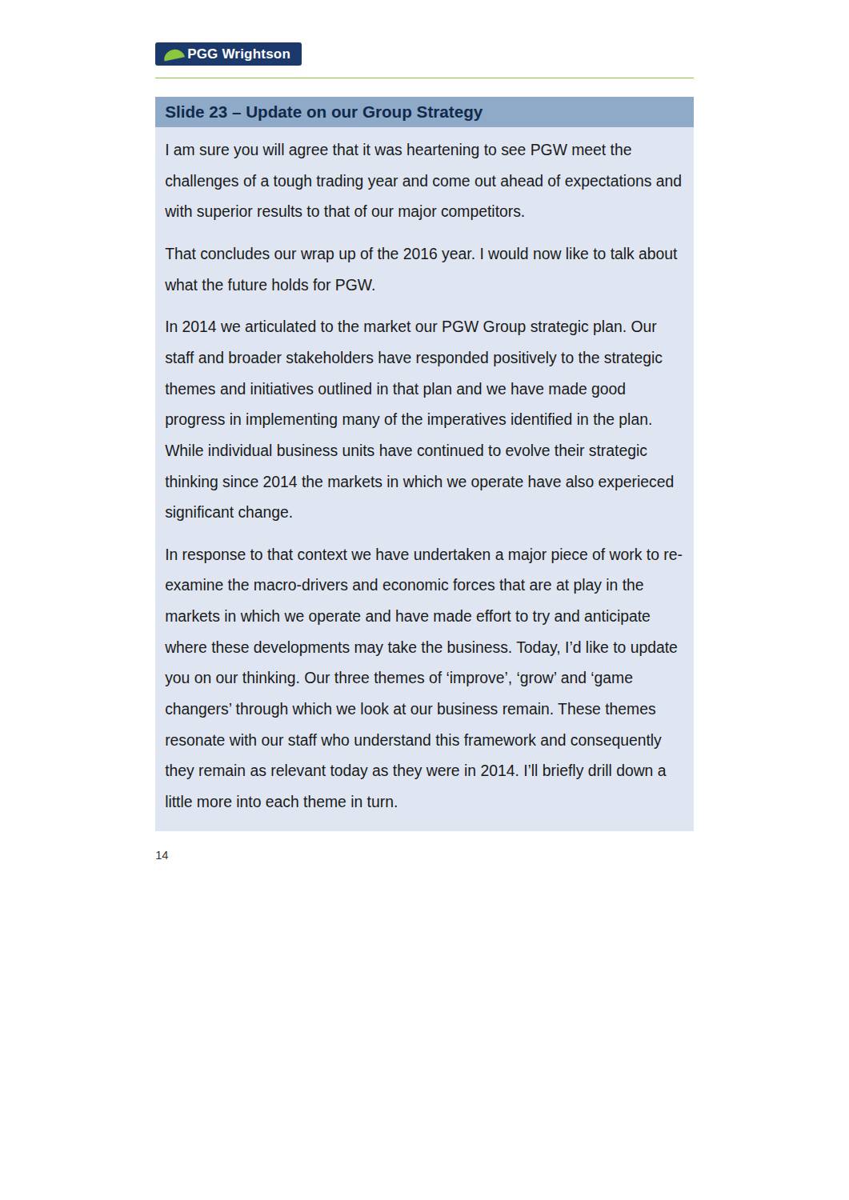PGG Wrightson
Slide 23 – Update on our Group Strategy
I am sure you will agree that it was heartening to see PGW meet the challenges of a tough trading year and come out ahead of expectations and with superior results to that of our major competitors.
That concludes our wrap up of the 2016 year. I would now like to talk about what the future holds for PGW.
In 2014 we articulated to the market our PGW Group strategic plan. Our staff and broader stakeholders have responded positively to the strategic themes and initiatives outlined in that plan and we have made good progress in implementing many of the imperatives identified in the plan. While individual business units have continued to evolve their strategic thinking since 2014 the markets in which we operate have also experieced significant change.
In response to that context we have undertaken a major piece of work to re-examine the macro-drivers and economic forces that are at play in the markets in which we operate and have made effort to try and anticipate where these developments may take the business. Today, I’d like to update you on our thinking. Our three themes of ‘improve’, ‘grow’ and ‘game changers’ through which we look at our business remain. These themes resonate with our staff who understand this framework and consequently they remain as relevant today as they were in 2014. I’ll briefly drill down a little more into each theme in turn.
14